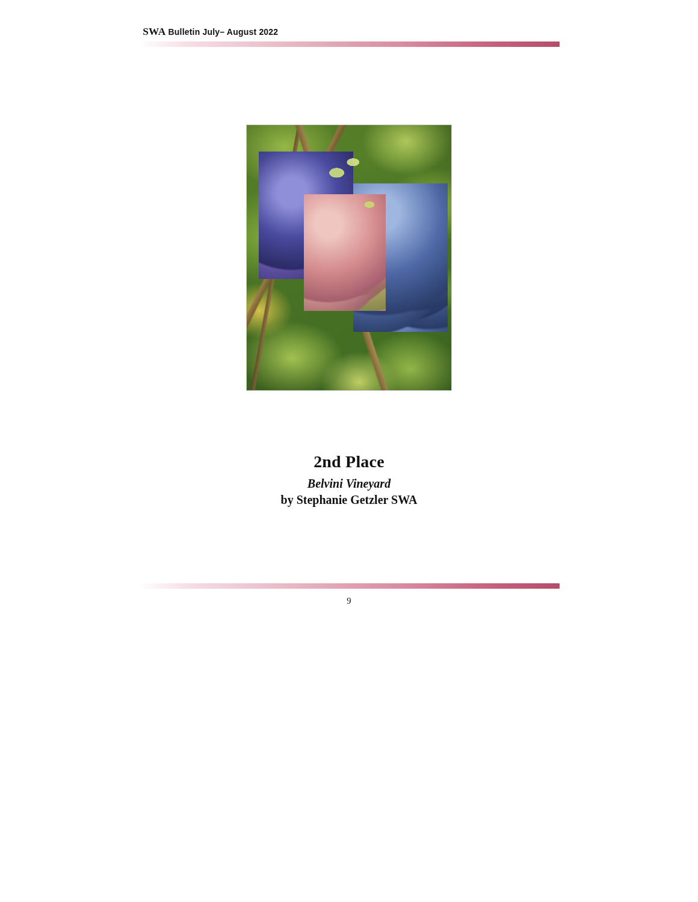SWA Bulletin July– August 2022
2nd Place Belvini Vineyard by Stephanie Getzler SWA
9